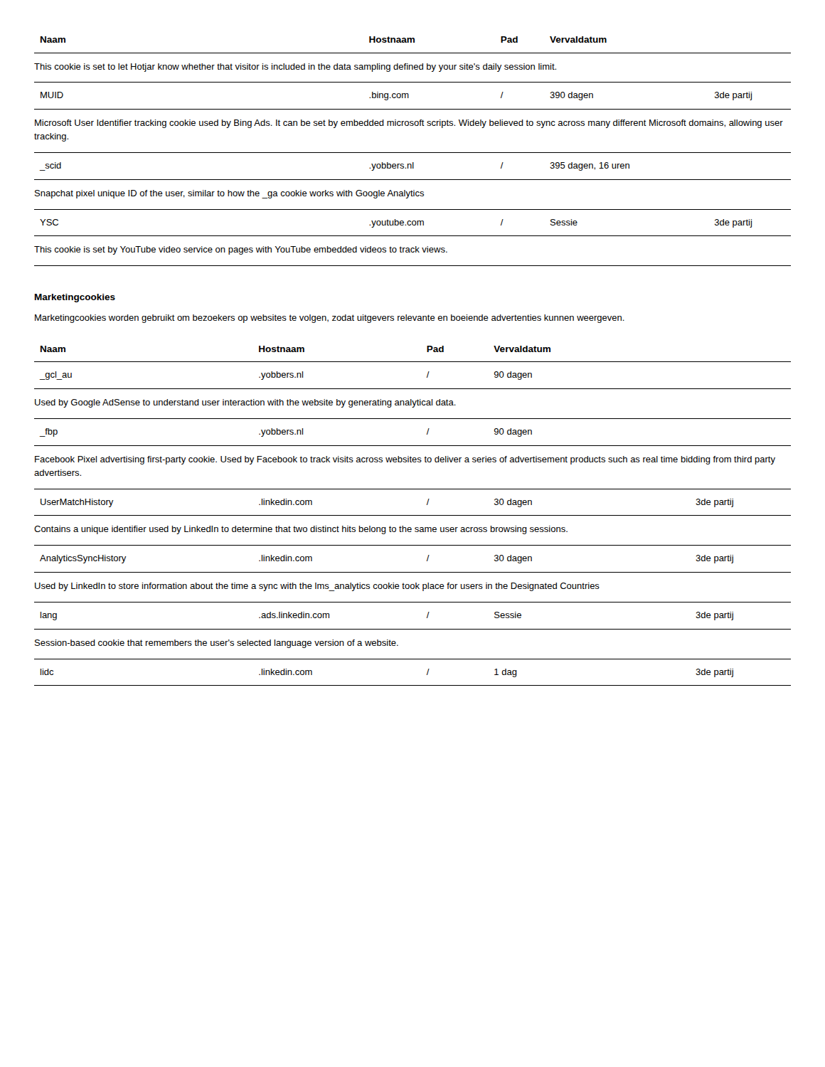| Naam | Hostnaam | Pad | Vervaldatum | |
| --- | --- | --- | --- | --- |
| This cookie is set to let Hotjar know whether that visitor is included in the data sampling defined by your site's daily session limit. |
| MUID | .bing.com | / | 390 dagen | 3de partij |
| Microsoft User Identifier tracking cookie used by Bing Ads. It can be set by embedded microsoft scripts. Widely believed to sync across many different Microsoft domains, allowing user tracking. |
| _scid | .yobbers.nl | / | 395 dagen, 16 uren | |
| Snapchat pixel unique ID of the user, similar to how the _ga cookie works with Google Analytics |
| YSC | .youtube.com | / | Sessie | 3de partij |
| This cookie is set by YouTube video service on pages with YouTube embedded videos to track views. |
Marketingcookies
Marketingcookies worden gebruikt om bezoekers op websites te volgen, zodat uitgevers relevante en boeiende advertenties kunnen weergeven.
| Naam | Hostnaam | Pad | Vervaldatum | |
| --- | --- | --- | --- | --- |
| _gcl_au | .yobbers.nl | / | 90 dagen | |
| Used by Google AdSense to understand user interaction with the website by generating analytical data. |
| _fbp | .yobbers.nl | / | 90 dagen | |
| Facebook Pixel advertising first-party cookie. Used by Facebook to track visits across websites to deliver a series of advertisement products such as real time bidding from third party advertisers. |
| UserMatchHistory | .linkedin.com | / | 30 dagen | 3de partij |
| Contains a unique identifier used by LinkedIn to determine that two distinct hits belong to the same user across browsing sessions. |
| AnalyticsSyncHistory | .linkedin.com | / | 30 dagen | 3de partij |
| Used by LinkedIn to store information about the time a sync with the lms_analytics cookie took place for users in the Designated Countries |
| lang | .ads.linkedin.com | / | Sessie | 3de partij |
| Session-based cookie that remembers the user's selected language version of a website. |
| lidc | .linkedin.com | / | 1 dag | 3de partij |